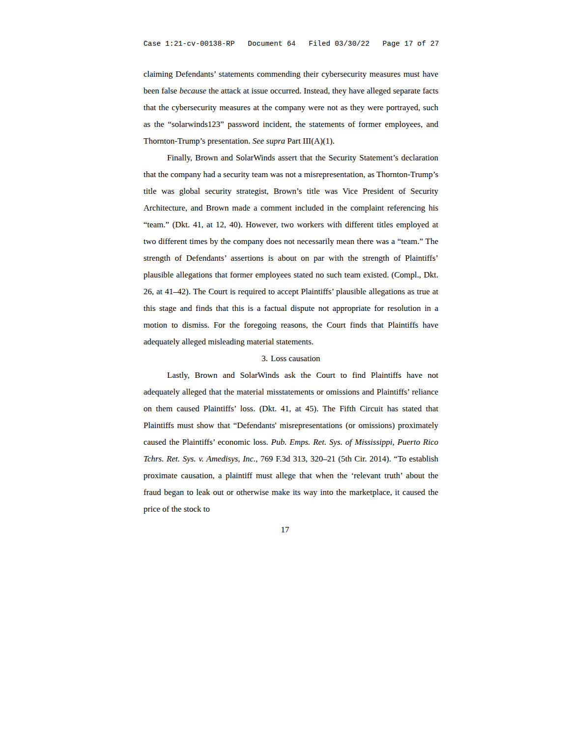Case 1:21-cv-00138-RP Document 64 Filed 03/30/22 Page 17 of 27
claiming Defendants’ statements commending their cybersecurity measures must have been false because the attack at issue occurred. Instead, they have alleged separate facts that the cybersecurity measures at the company were not as they were portrayed, such as the “solarwinds123” password incident, the statements of former employees, and Thornton-Trump’s presentation. See supra Part III(A)(1).
Finally, Brown and SolarWinds assert that the Security Statement’s declaration that the company had a security team was not a misrepresentation, as Thornton-Trump’s title was global security strategist, Brown’s title was Vice President of Security Architecture, and Brown made a comment included in the complaint referencing his “team.” (Dkt. 41, at 12, 40). However, two workers with different titles employed at two different times by the company does not necessarily mean there was a “team.” The strength of Defendants’ assertions is about on par with the strength of Plaintiffs’ plausible allegations that former employees stated no such team existed. (Compl., Dkt. 26, at 41–42). The Court is required to accept Plaintiffs’ plausible allegations as true at this stage and finds that this is a factual dispute not appropriate for resolution in a motion to dismiss. For the foregoing reasons, the Court finds that Plaintiffs have adequately alleged misleading material statements.
3. Loss causation
Lastly, Brown and SolarWinds ask the Court to find Plaintiffs have not adequately alleged that the material misstatements or omissions and Plaintiffs’ reliance on them caused Plaintiffs’ loss. (Dkt. 41, at 45). The Fifth Circuit has stated that Plaintiffs must show that “Defendants' misrepresentations (or omissions) proximately caused the Plaintiffs’ economic loss. Pub. Emps. Ret. Sys. of Mississippi, Puerto Rico Tchrs. Ret. Sys. v. Amedisys, Inc., 769 F.3d 313, 320–21 (5th Cir. 2014). “To establish proximate causation, a plaintiff must allege that when the ‘relevant truth’ about the fraud began to leak out or otherwise make its way into the marketplace, it caused the price of the stock to
17